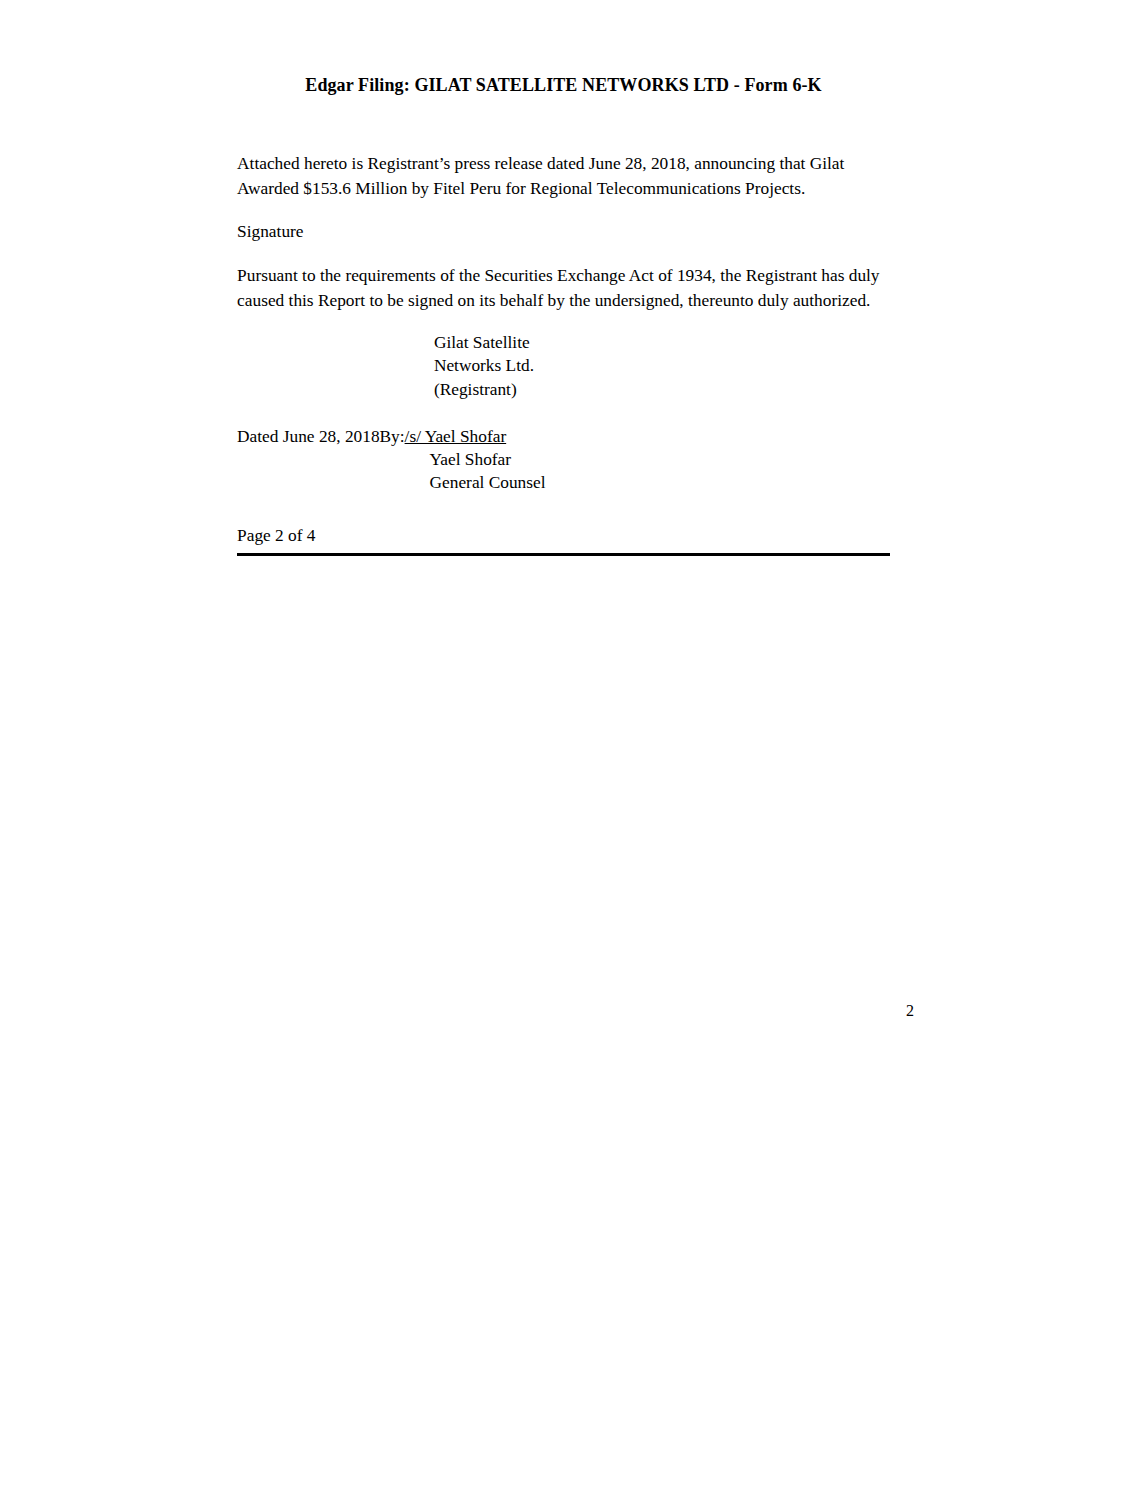Edgar Filing: GILAT SATELLITE NETWORKS LTD - Form 6-K
Attached hereto is Registrant’s press release dated June 28, 2018, announcing that Gilat Awarded $153.6 Million by Fitel Peru for Regional Telecommunications Projects.
Signature
Pursuant to the requirements of the Securities Exchange Act of 1934, the Registrant has duly caused this Report to be signed on its behalf by the undersigned, thereunto duly authorized.
Gilat Satellite
Networks Ltd.
(Registrant)
| Dated June 28, 2018 | By: | /s/ Yael Shofar |
| | | Yael Shofar |
| | | General Counsel |
Page 2 of 4
2